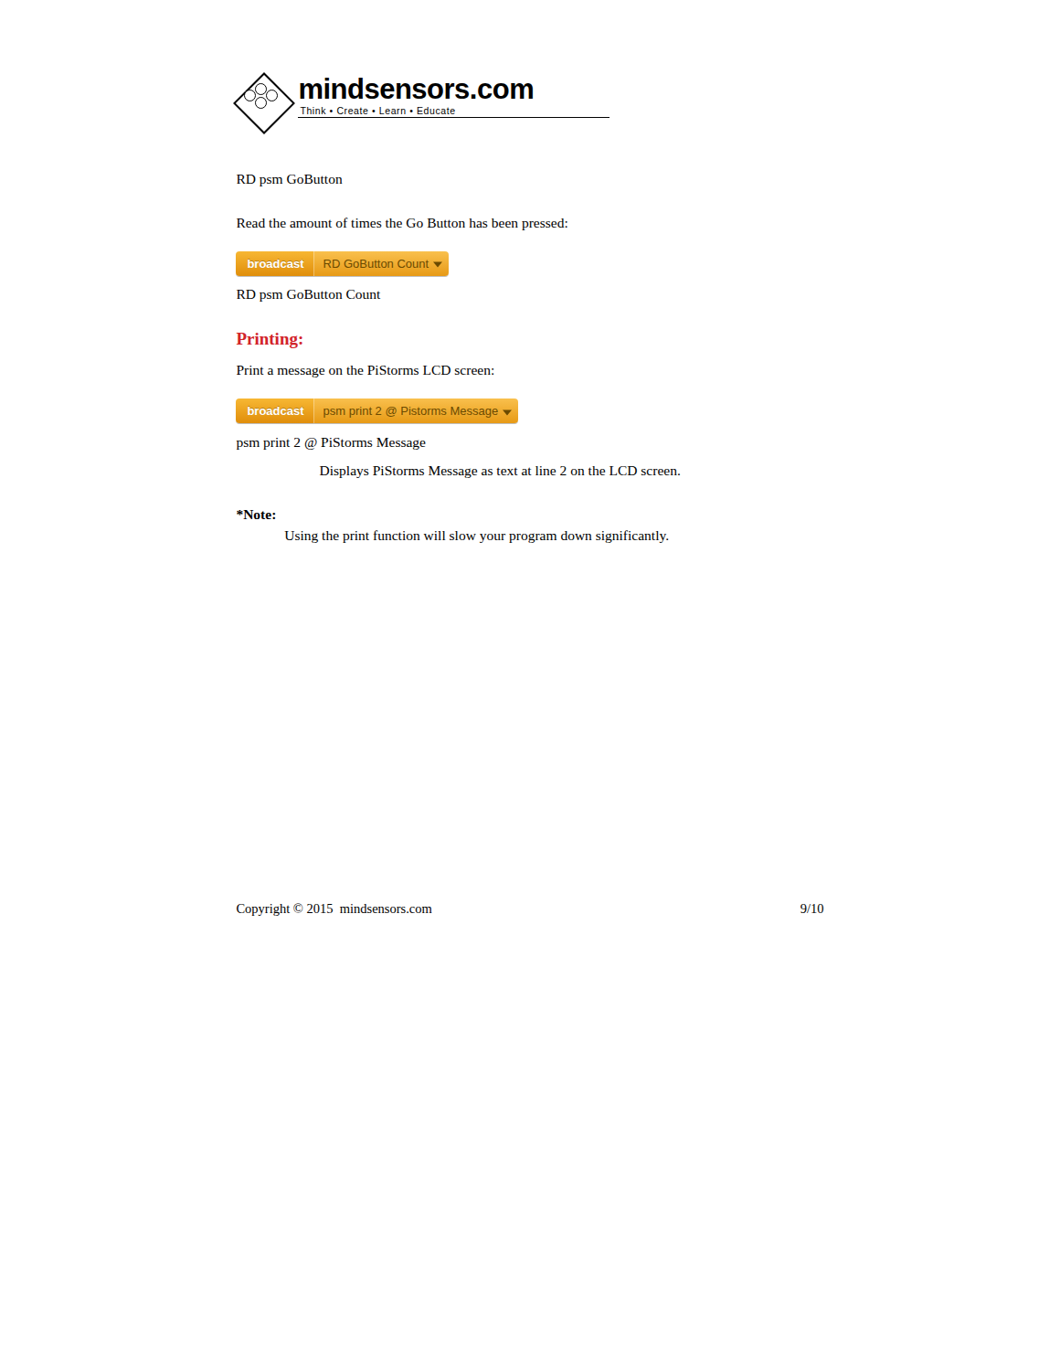mindsensors.com
Think • Create • Learn • Educate
RD psm GoButton
Read the amount of times the Go Button has been pressed:
broadcast RD GoButton Count
RD psm GoButton Count
Printing:
Print a message on the PiStorms LCD screen:
broadcast psm print 2 @ Pistorms Message
psm print 2 @ PiStorms Message
Displays PiStorms Message as text at line 2 on the LCD screen.
*Note:
Using the print function will slow your program down significantly.
Copyright © 2015 mindsensors.com
9/10